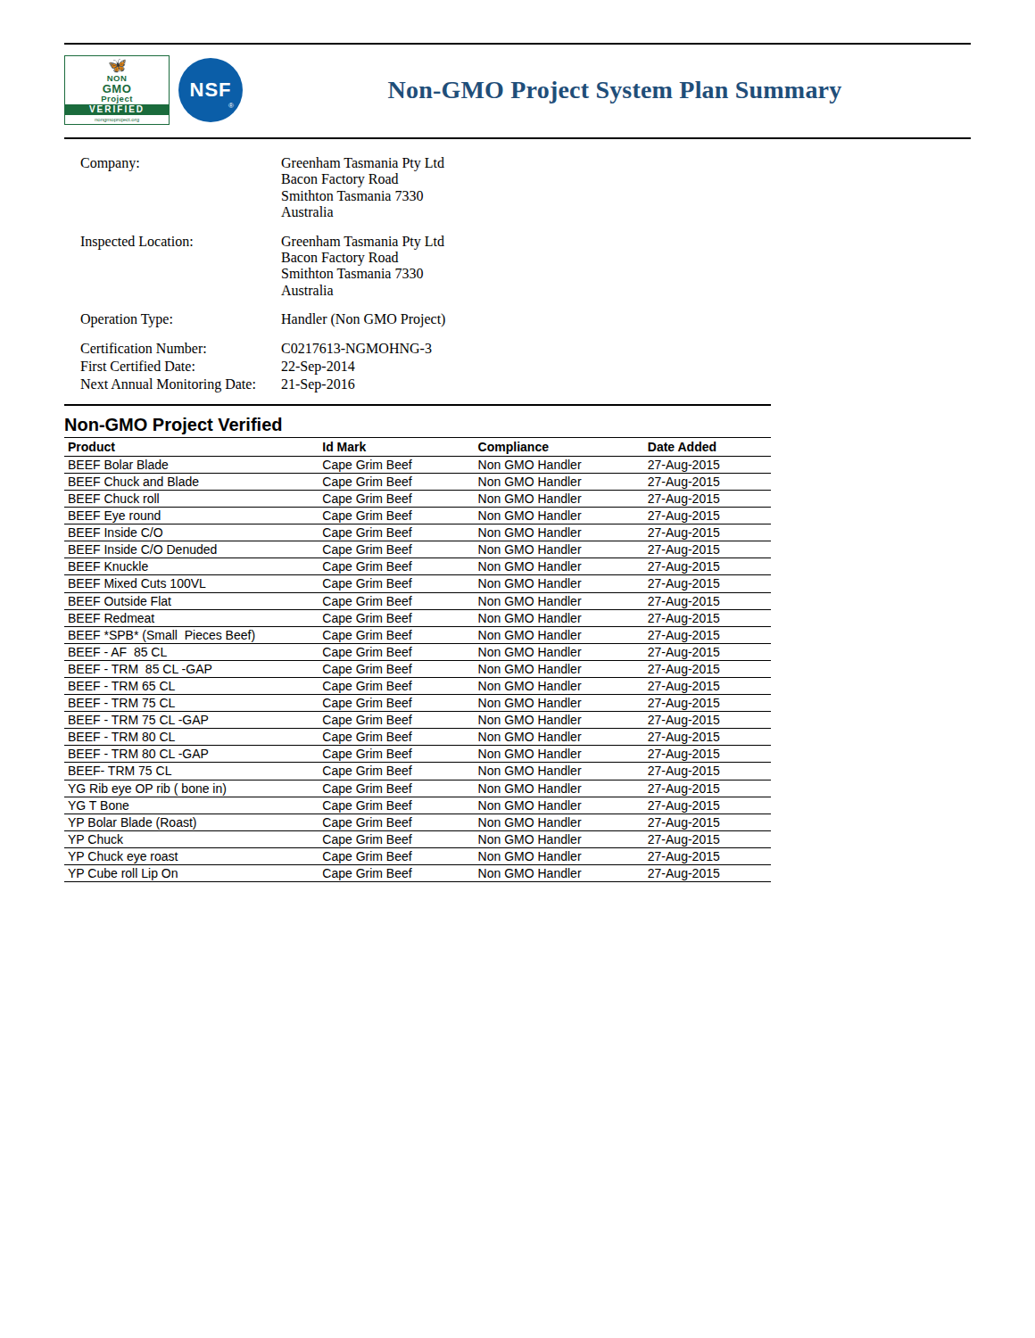🦋
NON
GMO
Project
VERIFIED
nongmoproject.org
NSF®
Non-GMO Project System Plan Summary
| Company: | Greenham Tasmania Pty Ltd Bacon Factory Road Smithton Tasmania 7330 Australia |
| Inspected Location: | Greenham Tasmania Pty Ltd Bacon Factory Road Smithton Tasmania 7330 Australia |
| Operation Type: | Handler (Non GMO Project) |
| Certification Number: | C0217613-NGMOHNG-3 |
| First Certified Date: | 22-Sep-2014 |
| Next Annual Monitoring Date: | 21-Sep-2016 |
Non-GMO Project Verified
| Product | Id Mark | Compliance | Date Added |
| --- | --- | --- | --- |
| BEEF Bolar Blade | Cape Grim Beef | Non GMO Handler | 27-Aug-2015 |
| BEEF Chuck and Blade | Cape Grim Beef | Non GMO Handler | 27-Aug-2015 |
| BEEF Chuck roll | Cape Grim Beef | Non GMO Handler | 27-Aug-2015 |
| BEEF Eye round | Cape Grim Beef | Non GMO Handler | 27-Aug-2015 |
| BEEF Inside C/O | Cape Grim Beef | Non GMO Handler | 27-Aug-2015 |
| BEEF Inside C/O Denuded | Cape Grim Beef | Non GMO Handler | 27-Aug-2015 |
| BEEF Knuckle | Cape Grim Beef | Non GMO Handler | 27-Aug-2015 |
| BEEF Mixed Cuts 100VL | Cape Grim Beef | Non GMO Handler | 27-Aug-2015 |
| BEEF Outside Flat | Cape Grim Beef | Non GMO Handler | 27-Aug-2015 |
| BEEF Redmeat | Cape Grim Beef | Non GMO Handler | 27-Aug-2015 |
| BEEF *SPB* (Small Pieces Beef) | Cape Grim Beef | Non GMO Handler | 27-Aug-2015 |
| BEEF - AF 85 CL | Cape Grim Beef | Non GMO Handler | 27-Aug-2015 |
| BEEF - TRM 85 CL -GAP | Cape Grim Beef | Non GMO Handler | 27-Aug-2015 |
| BEEF - TRM 65 CL | Cape Grim Beef | Non GMO Handler | 27-Aug-2015 |
| BEEF - TRM 75 CL | Cape Grim Beef | Non GMO Handler | 27-Aug-2015 |
| BEEF - TRM 75 CL -GAP | Cape Grim Beef | Non GMO Handler | 27-Aug-2015 |
| BEEF - TRM 80 CL | Cape Grim Beef | Non GMO Handler | 27-Aug-2015 |
| BEEF - TRM 80 CL -GAP | Cape Grim Beef | Non GMO Handler | 27-Aug-2015 |
| BEEF- TRM 75 CL | Cape Grim Beef | Non GMO Handler | 27-Aug-2015 |
| YG Rib eye OP rib ( bone in) | Cape Grim Beef | Non GMO Handler | 27-Aug-2015 |
| YG T Bone | Cape Grim Beef | Non GMO Handler | 27-Aug-2015 |
| YP Bolar Blade (Roast) | Cape Grim Beef | Non GMO Handler | 27-Aug-2015 |
| YP Chuck | Cape Grim Beef | Non GMO Handler | 27-Aug-2015 |
| YP Chuck eye roast | Cape Grim Beef | Non GMO Handler | 27-Aug-2015 |
| YP Cube roll Lip On | Cape Grim Beef | Non GMO Handler | 27-Aug-2015 |